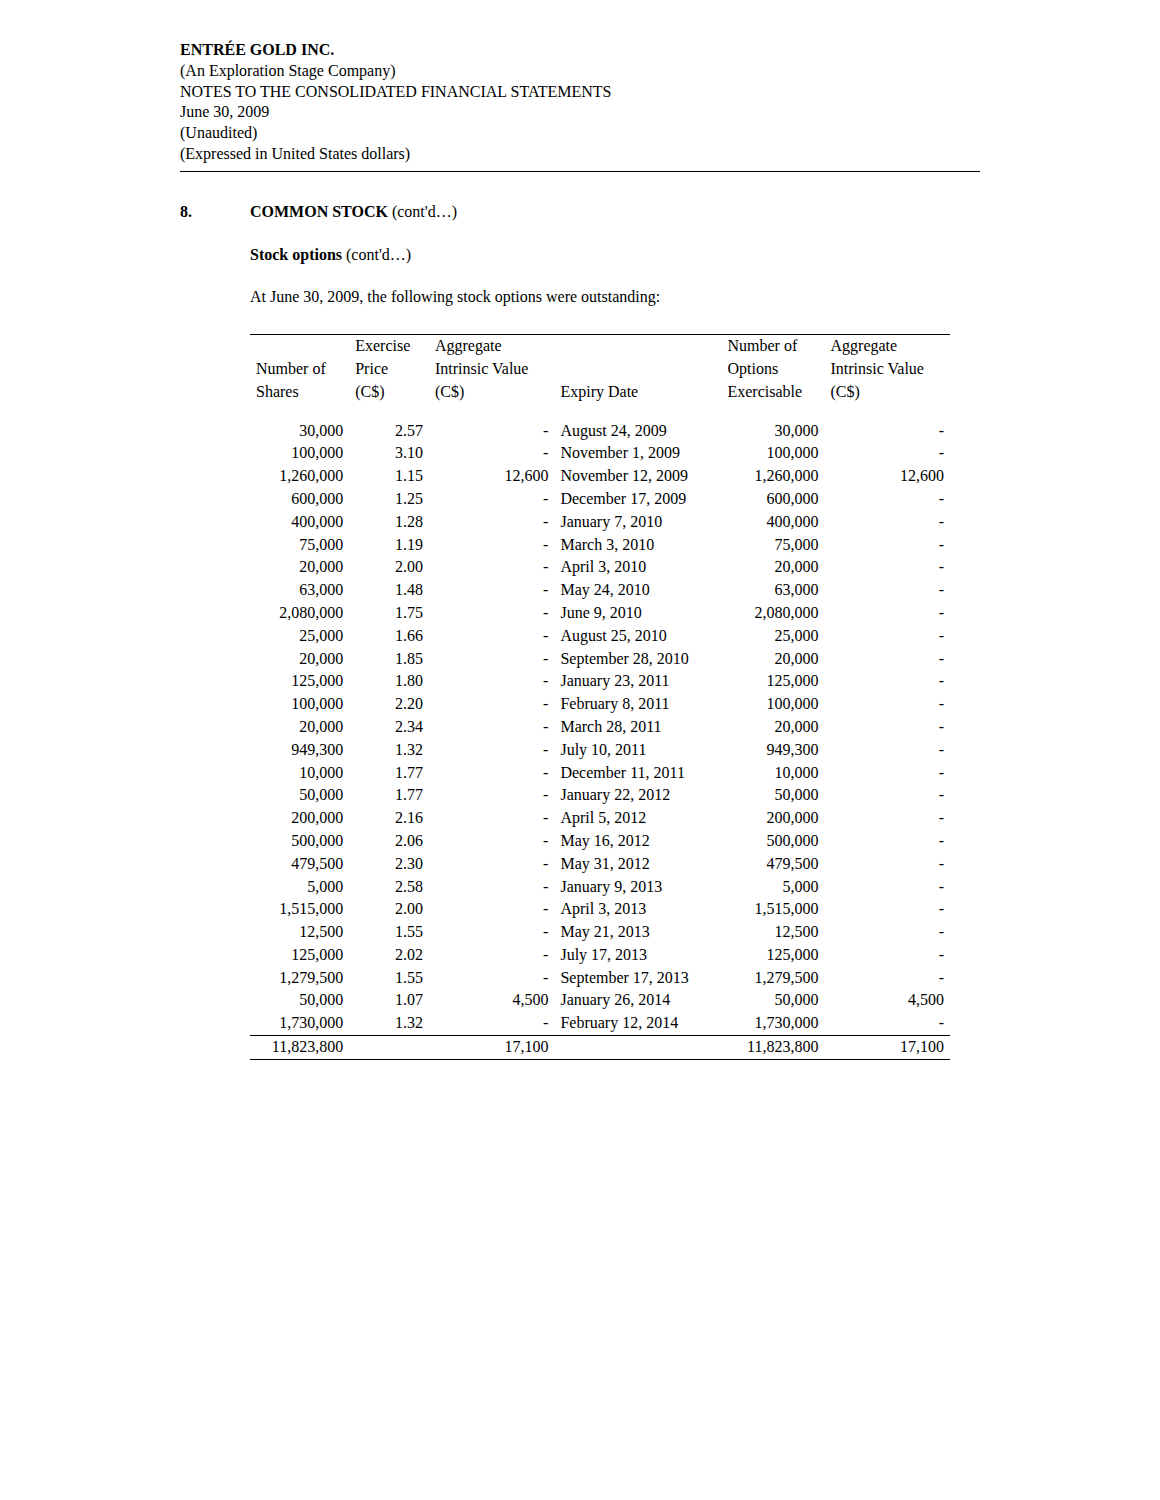ENTRÉE GOLD INC.
(An Exploration Stage Company)
NOTES TO THE CONSOLIDATED FINANCIAL STATEMENTS
June 30, 2009
(Unaudited)
(Expressed in United States dollars)
8. COMMON STOCK (cont'd…)
Stock options (cont'd…)
At June 30, 2009, the following stock options were outstanding:
| | Exercise | Aggregate | | Number of | Aggregate |
| --- | --- | --- | --- | --- | --- |
| Number of | Price | Intrinsic Value | | Options | Intrinsic Value |
| Shares | (C$) | (C$) | Expiry Date | Exercisable | (C$) |
| 30,000 | 2.57 | - | August 24, 2009 | 30,000 | - |
| 100,000 | 3.10 | - | November 1, 2009 | 100,000 | - |
| 1,260,000 | 1.15 | 12,600 | November 12, 2009 | 1,260,000 | 12,600 |
| 600,000 | 1.25 | - | December 17, 2009 | 600,000 | - |
| 400,000 | 1.28 | - | January 7, 2010 | 400,000 | - |
| 75,000 | 1.19 | - | March 3, 2010 | 75,000 | - |
| 20,000 | 2.00 | - | April 3, 2010 | 20,000 | - |
| 63,000 | 1.48 | - | May 24, 2010 | 63,000 | - |
| 2,080,000 | 1.75 | - | June 9, 2010 | 2,080,000 | - |
| 25,000 | 1.66 | - | August 25, 2010 | 25,000 | - |
| 20,000 | 1.85 | - | September 28, 2010 | 20,000 | - |
| 125,000 | 1.80 | - | January 23, 2011 | 125,000 | - |
| 100,000 | 2.20 | - | February 8, 2011 | 100,000 | - |
| 20,000 | 2.34 | - | March 28, 2011 | 20,000 | - |
| 949,300 | 1.32 | - | July 10, 2011 | 949,300 | - |
| 10,000 | 1.77 | - | December 11, 2011 | 10,000 | - |
| 50,000 | 1.77 | - | January 22, 2012 | 50,000 | - |
| 200,000 | 2.16 | - | April 5, 2012 | 200,000 | - |
| 500,000 | 2.06 | - | May 16, 2012 | 500,000 | - |
| 479,500 | 2.30 | - | May 31, 2012 | 479,500 | - |
| 5,000 | 2.58 | - | January 9, 2013 | 5,000 | - |
| 1,515,000 | 2.00 | - | April 3, 2013 | 1,515,000 | - |
| 12,500 | 1.55 | - | May 21, 2013 | 12,500 | - |
| 125,000 | 2.02 | - | July 17, 2013 | 125,000 | - |
| 1,279,500 | 1.55 | - | September 17, 2013 | 1,279,500 | - |
| 50,000 | 1.07 | 4,500 | January 26, 2014 | 50,000 | 4,500 |
| 1,730,000 | 1.32 | - | February 12, 2014 | 1,730,000 | - |
| 11,823,800 | | 17,100 | | 11,823,800 | 17,100 |